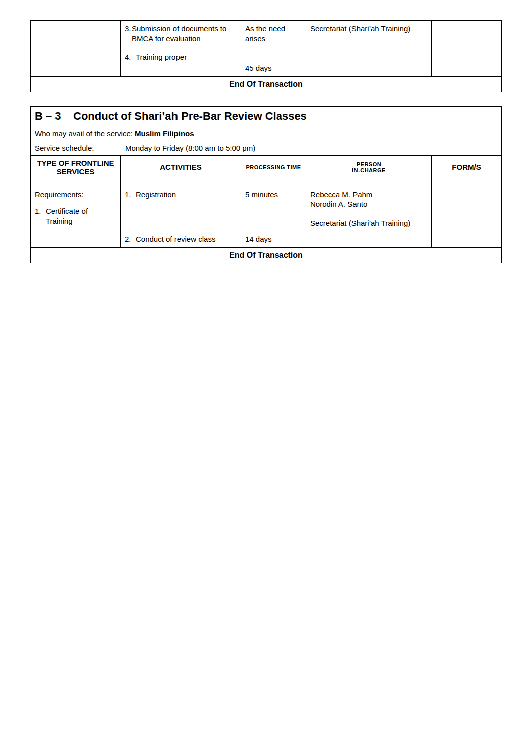| | 3. Submission of documents to BMCA for evaluation 4. Training proper | As the need arises 45 days | Secretariat (Shari’ah Training) | |
| End Of Transaction |
| B – 3 Conduct of Shari’ah Pre-Bar Review Classes |
| Who may avail of the service: Muslim Filipinos |
| Service schedule: Monday to Friday (8:00 am to 5:00 pm) |
| TYPE OF FRONTLINE SERVICES | ACTIVITIES | PROCESSING TIME | PERSON IN-CHARGE | FORM/S |
| Requirements: 1. Certificate of Training | 1. Registration 2. Conduct of review class | 5 minutes 14 days | Rebecca M. Pahm Norodin A. Santo Secretariat (Shari’ah Training) | |
| End Of Transaction |